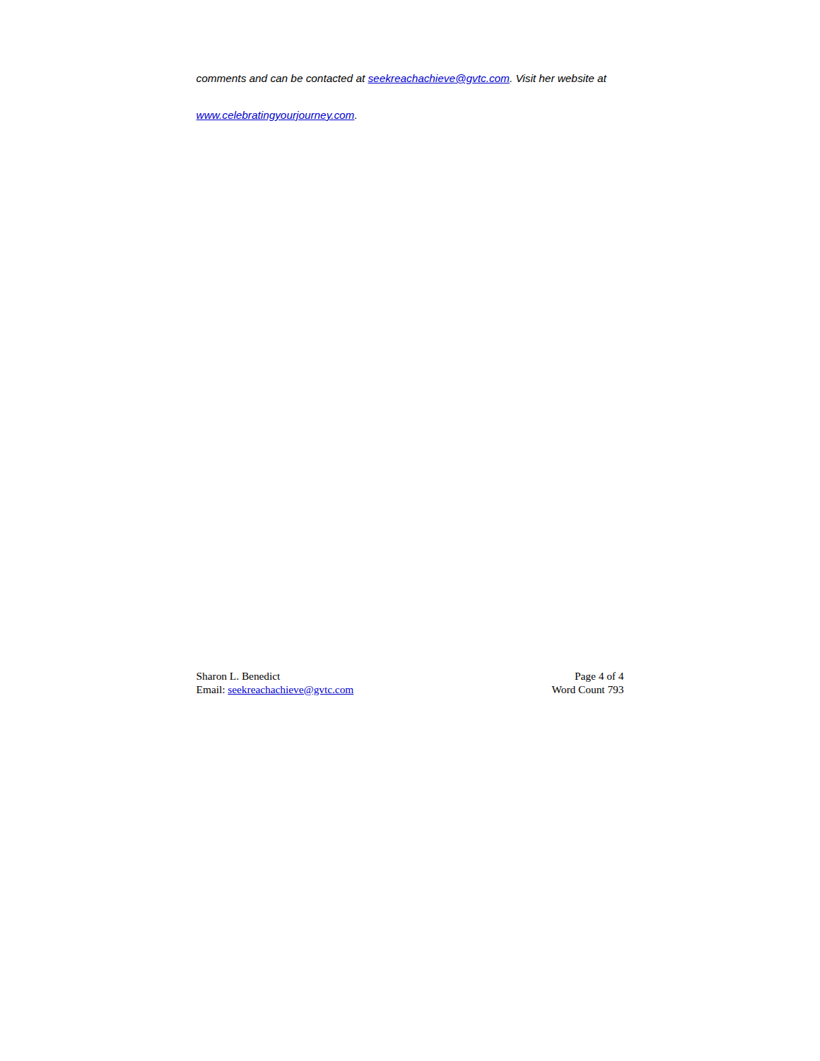comments and can be contacted at seekreachachieve@gvtc.com. Visit her website at
www.celebratingyourjourney.com.
Sharon L. Benedict
Email: seekreachachieve@gvtc.com
Page 4 of 4
Word Count 793